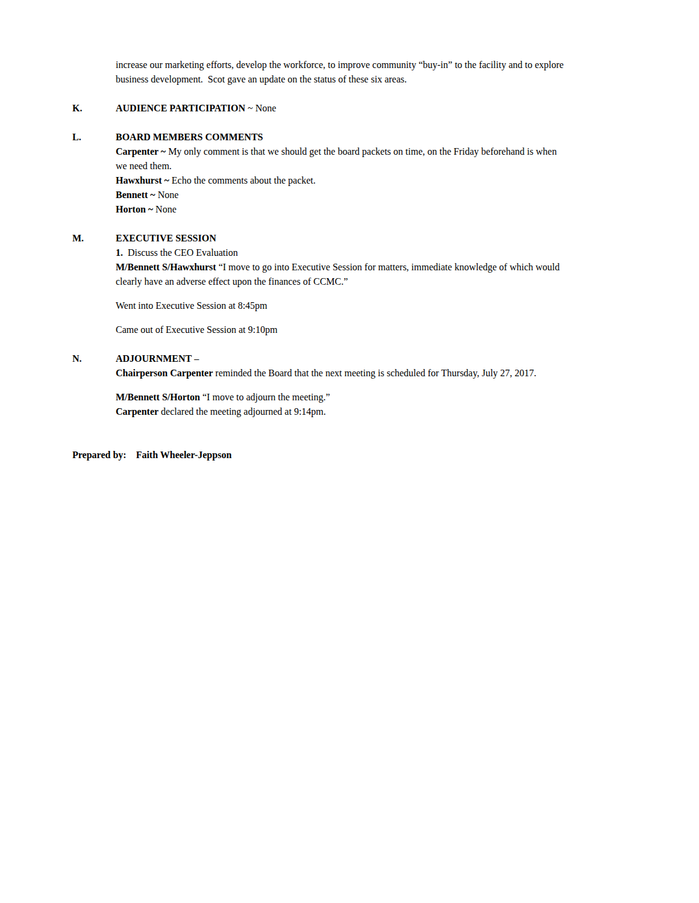increase our marketing efforts, develop the workforce, to improve community “buy-in” to the facility and to explore business development. Scot gave an update on the status of these six areas.
K.
AUDIENCE PARTICIPATION ~ None
L.
BOARD MEMBERS COMMENTS
Carpenter ~ My only comment is that we should get the board packets on time, on the Friday beforehand is when we need them.
Hawxhurst ~ Echo the comments about the packet.
Bennett ~ None
Horton ~ None
M.
EXECUTIVE SESSION
1. Discuss the CEO Evaluation
M/Bennett S/Hawxhurst “I move to go into Executive Session for matters, immediate knowledge of which would clearly have an adverse effect upon the finances of CCMC.”
Went into Executive Session at 8:45pm
Came out of Executive Session at 9:10pm
N.
ADJOURNMENT –
Chairperson Carpenter reminded the Board that the next meeting is scheduled for Thursday, July 27, 2017.
M/Bennett S/Horton “I move to adjourn the meeting.”
Carpenter declared the meeting adjourned at 9:14pm.
Prepared by:Faith Wheeler-Jeppson